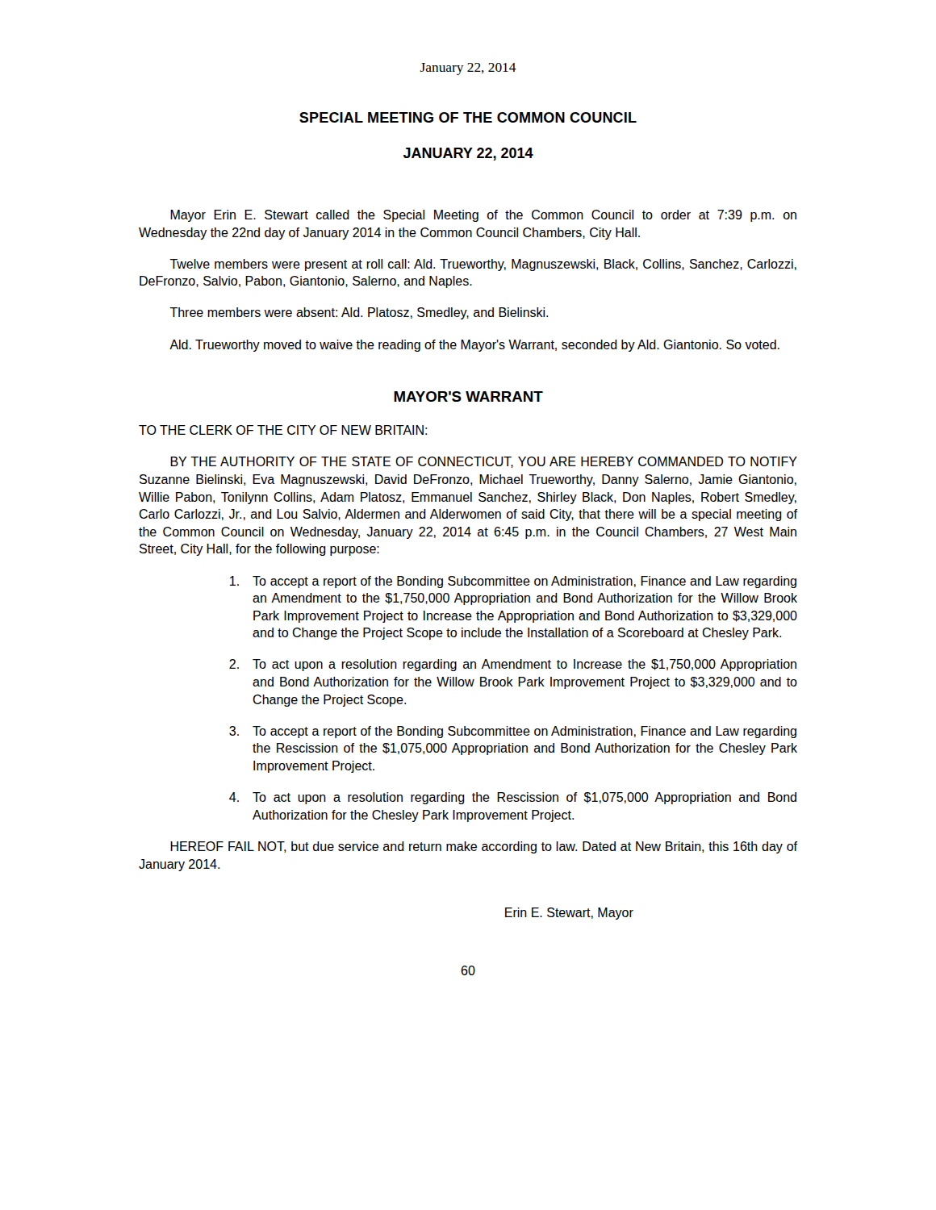January 22, 2014
SPECIAL MEETING OF THE COMMON COUNCIL
JANUARY 22, 2014
Mayor Erin E. Stewart called the Special Meeting of the Common Council to order at 7:39 p.m. on Wednesday the 22nd day of January 2014 in the Common Council Chambers, City Hall.
Twelve members were present at roll call: Ald. Trueworthy, Magnuszewski, Black, Collins, Sanchez, Carlozzi, DeFronzo, Salvio, Pabon, Giantonio, Salerno, and Naples.
Three members were absent: Ald. Platosz, Smedley, and Bielinski.
Ald. Trueworthy moved to waive the reading of the Mayor's Warrant, seconded by Ald. Giantonio. So voted.
MAYOR'S WARRANT
TO THE CLERK OF THE CITY OF NEW BRITAIN:
BY THE AUTHORITY OF THE STATE OF CONNECTICUT, YOU ARE HEREBY COMMANDED TO NOTIFY Suzanne Bielinski, Eva Magnuszewski, David DeFronzo, Michael Trueworthy, Danny Salerno, Jamie Giantonio, Willie Pabon, Tonilynn Collins, Adam Platosz, Emmanuel Sanchez, Shirley Black, Don Naples, Robert Smedley, Carlo Carlozzi, Jr., and Lou Salvio, Aldermen and Alderwomen of said City, that there will be a special meeting of the Common Council on Wednesday, January 22, 2014 at 6:45 p.m. in the Council Chambers, 27 West Main Street, City Hall, for the following purpose:
To accept a report of the Bonding Subcommittee on Administration, Finance and Law regarding an Amendment to the $1,750,000 Appropriation and Bond Authorization for the Willow Brook Park Improvement Project to Increase the Appropriation and Bond Authorization to $3,329,000 and to Change the Project Scope to include the Installation of a Scoreboard at Chesley Park.
To act upon a resolution regarding an Amendment to Increase the $1,750,000 Appropriation and Bond Authorization for the Willow Brook Park Improvement Project to $3,329,000 and to Change the Project Scope.
To accept a report of the Bonding Subcommittee on Administration, Finance and Law regarding the Rescission of the $1,075,000 Appropriation and Bond Authorization for the Chesley Park Improvement Project.
To act upon a resolution regarding the Rescission of $1,075,000 Appropriation and Bond Authorization for the Chesley Park Improvement Project.
HEREOF FAIL NOT, but due service and return make according to law. Dated at New Britain, this 16th day of January 2014.
Erin E. Stewart, Mayor
60